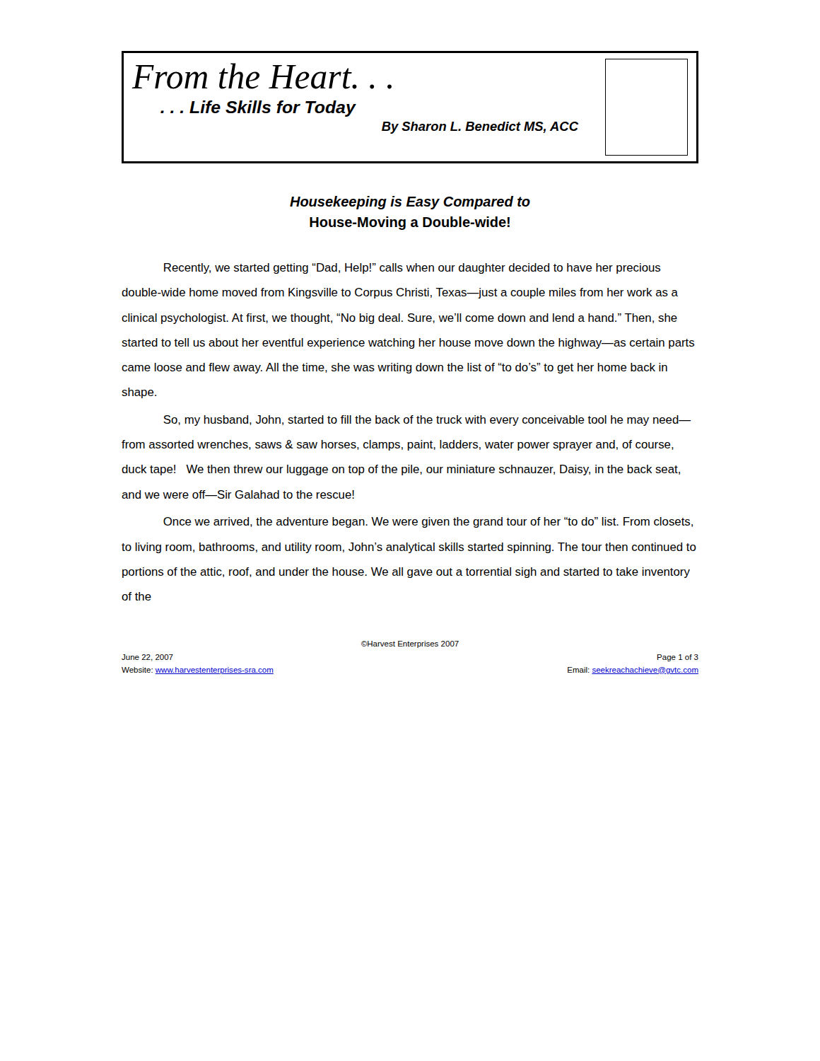From the Heart. . .
. . . Life Skills for Today
By Sharon L. Benedict MS, ACC
Housekeeping is Easy Compared to House-Moving a Double-wide!
Recently, we started getting “Dad, Help!” calls when our daughter decided to have her precious double-wide home moved from Kingsville to Corpus Christi, Texas—just a couple miles from her work as a clinical psychologist. At first, we thought, “No big deal. Sure, we’ll come down and lend a hand.” Then, she started to tell us about her eventful experience watching her house move down the highway—as certain parts came loose and flew away. All the time, she was writing down the list of “to do’s” to get her home back in shape.
So, my husband, John, started to fill the back of the truck with every conceivable tool he may need—from assorted wrenches, saws & saw horses, clamps, paint, ladders, water power sprayer and, of course, duck tape! We then threw our luggage on top of the pile, our miniature schnauzer, Daisy, in the back seat, and we were off—Sir Galahad to the rescue!
Once we arrived, the adventure began. We were given the grand tour of her “to do” list. From closets, to living room, bathrooms, and utility room, John’s analytical skills started spinning. The tour then continued to portions of the attic, roof, and under the house. We all gave out a torrential sigh and started to take inventory of the
©Harvest Enterprises 2007
June 22, 2007
Website: www.harvestenterprises-sra.com
Page 1 of 3
Email: seekreachachieve@gvtc.com